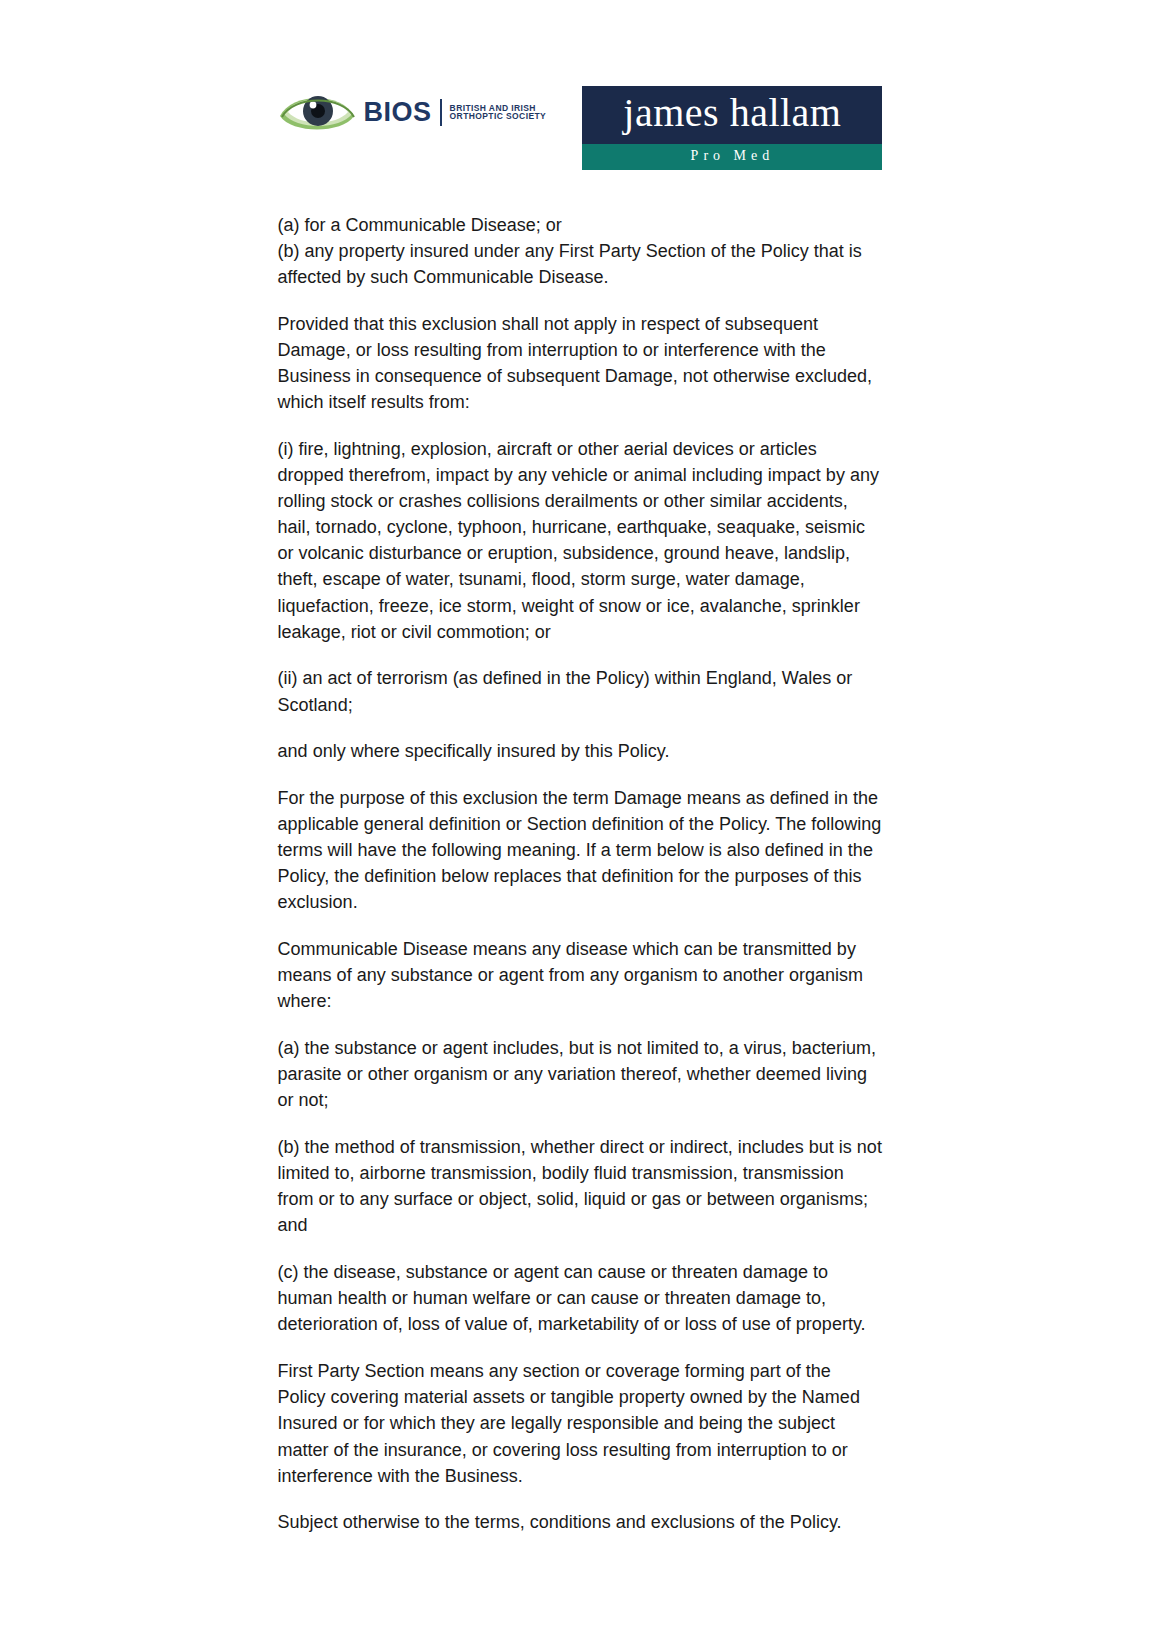BIOS
British and Irish Orthoptic Society
james hallam
Pro Med
(a) for a Communicable Disease; or
(b) any property insured under any First Party Section of the Policy that is affected by such Communicable Disease.
Provided that this exclusion shall not apply in respect of subsequent Damage, or loss resulting from interruption to or interference with the Business in consequence of subsequent Damage, not otherwise excluded, which itself results from:
(i) fire, lightning, explosion, aircraft or other aerial devices or articles dropped therefrom, impact by any vehicle or animal including impact by any rolling stock or crashes collisions derailments or other similar accidents, hail, tornado, cyclone, typhoon, hurricane, earthquake, seaquake, seismic or volcanic disturbance or eruption, subsidence, ground heave, landslip, theft, escape of water, tsunami, flood, storm surge, water damage, liquefaction, freeze, ice storm, weight of snow or ice, avalanche, sprinkler leakage, riot or civil commotion; or
(ii) an act of terrorism (as defined in the Policy) within England, Wales or Scotland;
and only where specifically insured by this Policy.
For the purpose of this exclusion the term Damage means as defined in the applicable general definition or Section definition of the Policy. The following terms will have the following meaning. If a term below is also defined in the Policy, the definition below replaces that definition for the purposes of this exclusion.
Communicable Disease means any disease which can be transmitted by means of any substance or agent from any organism to another organism where:
(a) the substance or agent includes, but is not limited to, a virus, bacterium, parasite or other organism or any variation thereof, whether deemed living or not;
(b) the method of transmission, whether direct or indirect, includes but is not limited to, airborne transmission, bodily fluid transmission, transmission from or to any surface or object, solid, liquid or gas or between organisms; and
(c) the disease, substance or agent can cause or threaten damage to human health or human welfare or can cause or threaten damage to, deterioration of, loss of value of, marketability of or loss of use of property.
First Party Section means any section or coverage forming part of the Policy covering material assets or tangible property owned by the Named Insured or for which they are legally responsible and being the subject matter of the insurance, or covering loss resulting from interruption to or interference with the Business.
Subject otherwise to the terms, conditions and exclusions of the Policy.